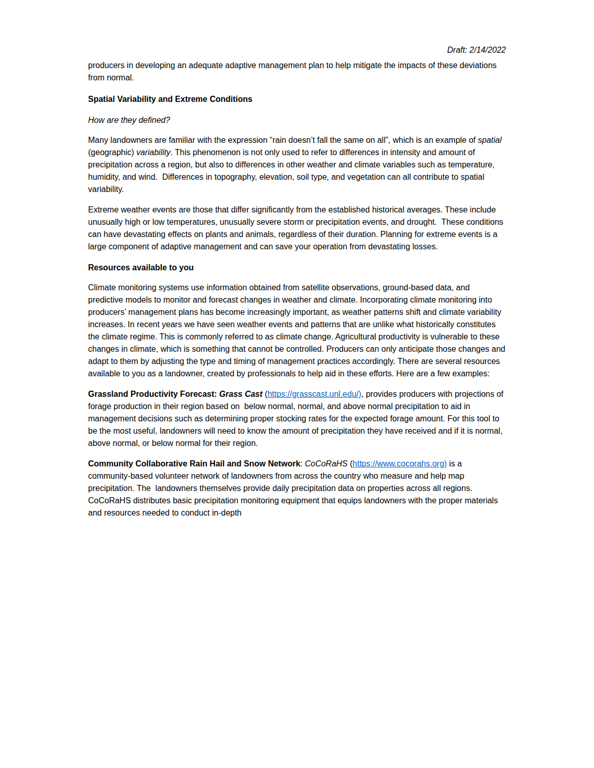Draft: 2/14/2022
producers in developing an adequate adaptive management plan to help mitigate the impacts of these deviations from normal.
Spatial Variability and Extreme Conditions
How are they defined?
Many landowners are familiar with the expression “rain doesn’t fall the same on all”, which is an example of spatial (geographic) variability. This phenomenon is not only used to refer to differences in intensity and amount of precipitation across a region, but also to differences in other weather and climate variables such as temperature, humidity, and wind. Differences in topography, elevation, soil type, and vegetation can all contribute to spatial variability.
Extreme weather events are those that differ significantly from the established historical averages. These include unusually high or low temperatures, unusually severe storm or precipitation events, and drought. These conditions can have devastating effects on plants and animals, regardless of their duration. Planning for extreme events is a large component of adaptive management and can save your operation from devastating losses.
Resources available to you
Climate monitoring systems use information obtained from satellite observations, ground-based data, and predictive models to monitor and forecast changes in weather and climate. Incorporating climate monitoring into producers’ management plans has become increasingly important, as weather patterns shift and climate variability increases. In recent years we have seen weather events and patterns that are unlike what historically constitutes the climate regime. This is commonly referred to as climate change. Agricultural productivity is vulnerable to these changes in climate, which is something that cannot be controlled. Producers can only anticipate those changes and adapt to them by adjusting the type and timing of management practices accordingly. There are several resources available to you as a landowner, created by professionals to help aid in these efforts. Here are a few examples:
Grassland Productivity Forecast: Grass Cast (https://grasscast.unl.edu/), provides producers with projections of forage production in their region based on below normal, normal, and above normal precipitation to aid in management decisions such as determining proper stocking rates for the expected forage amount. For this tool to be the most useful, landowners will need to know the amount of precipitation they have received and if it is normal, above normal, or below normal for their region.
Community Collaborative Rain Hail and Snow Network: CoCoRaHS (https://www.cocorahs.org) is a community-based volunteer network of landowners from across the country who measure and help map precipitation. The landowners themselves provide daily precipitation data on properties across all regions. CoCoRaHS distributes basic precipitation monitoring equipment that equips landowners with the proper materials and resources needed to conduct in-depth